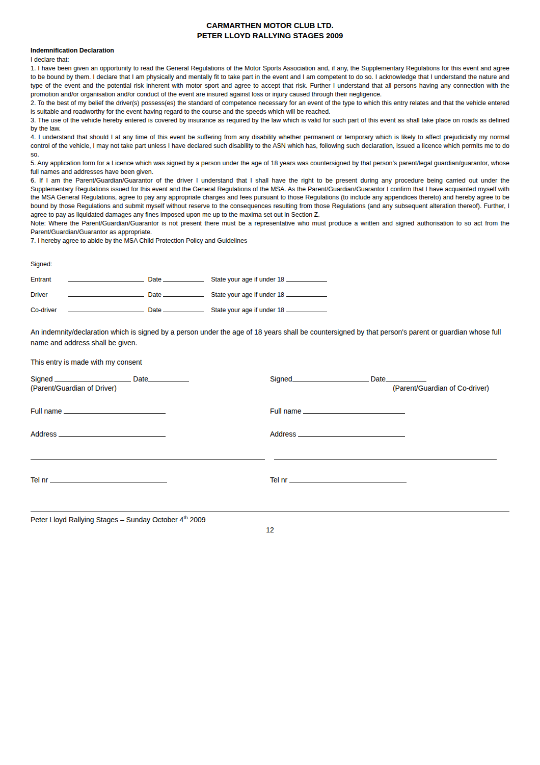CARMARTHEN MOTOR CLUB LTD. PETER LLOYD RALLYING STAGES 2009
Indemnification Declaration
I declare that:
1. I have been given an opportunity to read the General Regulations of the Motor Sports Association and, if any, the Supplementary Regulations for this event and agree to be bound by them. I declare that I am physically and mentally fit to take part in the event and I am competent to do so. I acknowledge that I understand the nature and type of the event and the potential risk inherent with motor sport and agree to accept that risk. Further I understand that all persons having any connection with the promotion and/or organisation and/or conduct of the event are insured against loss or injury caused through their negligence.
2. To the best of my belief the driver(s) possess(es) the standard of competence necessary for an event of the type to which this entry relates and that the vehicle entered is suitable and roadworthy for the event having regard to the course and the speeds which will be reached.
3. The use of the vehicle hereby entered is covered by insurance as required by the law which is valid for such part of this event as shall take place on roads as defined by the law.
4. I understand that should I at any time of this event be suffering from any disability whether permanent or temporary which is likely to affect prejudicially my normal control of the vehicle, I may not take part unless I have declared such disability to the ASN which has, following such declaration, issued a licence which permits me to do so.
5. Any application form for a Licence which was signed by a person under the age of 18 years was countersigned by that person’s parent/legal guardian/guarantor, whose full names and addresses have been given.
6. If I am the Parent/Guardian/Guarantor of the driver I understand that I shall have the right to be present during any procedure being carried out under the Supplementary Regulations issued for this event and the General Regulations of the MSA. As the Parent/Guardian/Guarantor I confirm that I have acquainted myself with the MSA General Regulations, agree to pay any appropriate charges and fees pursuant to those Regulations (to include any appendices thereto) and hereby agree to be bound by those Regulations and submit myself without reserve to the consequences resulting from those Regulations (and any subsequent alteration thereof). Further, I agree to pay as liquidated damages any fines imposed upon me up to the maxima set out in Section Z.
Note: Where the Parent/Guardian/Guarantor is not present there must be a representative who must produce a written and signed authorisation to so act from the Parent/Guardian/Guarantor as appropriate.
7. I hereby agree to abide by the MSA Child Protection Policy and Guidelines
Signed:
Entrant Date State your age if under 18
Driver Date State your age if under 18
Co-driver Date State your age if under 18
An indemnity/declaration which is signed by a person under the age of 18 years shall be countersigned by that person's parent or guardian whose full name and address shall be given.
This entry is made with my consent
| Signed Date (Parent/Guardian of Driver) | Signed Date (Parent/Guardian of Co-driver) |
| Full name | Full name |
| Address | Address |
| Tel nr | Tel nr |
Peter Lloyd Rallying Stages – Sunday October 4th 2009
12